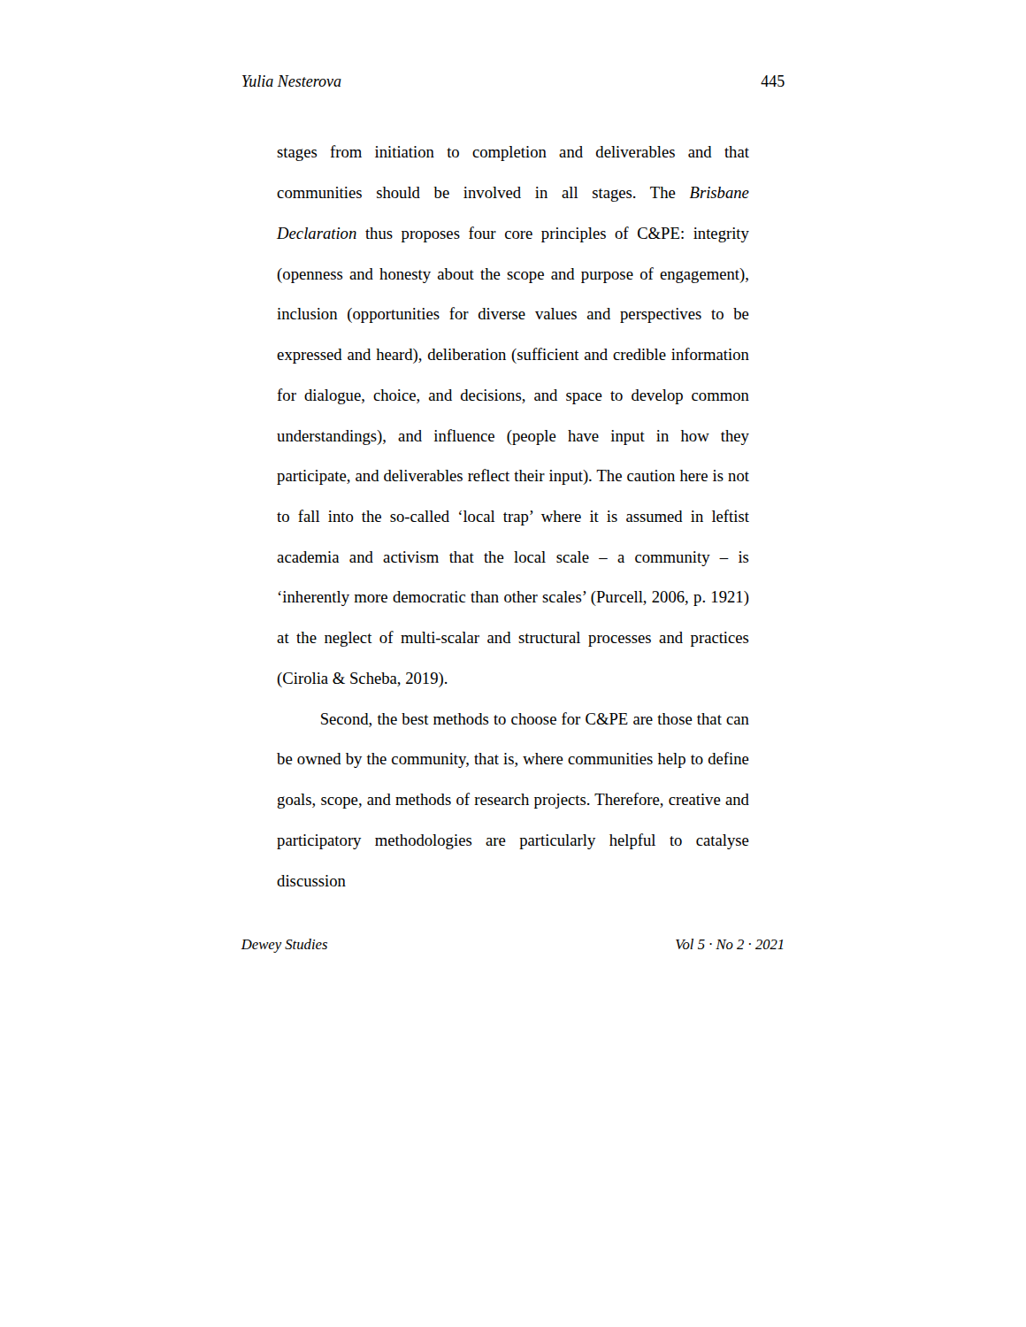Yulia Nesterova 445
stages from initiation to completion and deliverables and that communities should be involved in all stages. The Brisbane Declaration thus proposes four core principles of C&PE: integrity (openness and honesty about the scope and purpose of engagement), inclusion (opportunities for diverse values and perspectives to be expressed and heard), deliberation (sufficient and credible information for dialogue, choice, and decisions, and space to develop common understandings), and influence (people have input in how they participate, and deliverables reflect their input). The caution here is not to fall into the so-called ‘local trap’ where it is assumed in leftist academia and activism that the local scale – a community – is ‘inherently more democratic than other scales’ (Purcell, 2006, p. 1921) at the neglect of multi-scalar and structural processes and practices (Cirolia & Scheba, 2019).
Second, the best methods to choose for C&PE are those that can be owned by the community, that is, where communities help to define goals, scope, and methods of research projects. Therefore, creative and participatory methodologies are particularly helpful to catalyse discussion
Dewey Studies Vol 5 · No 2 · 2021